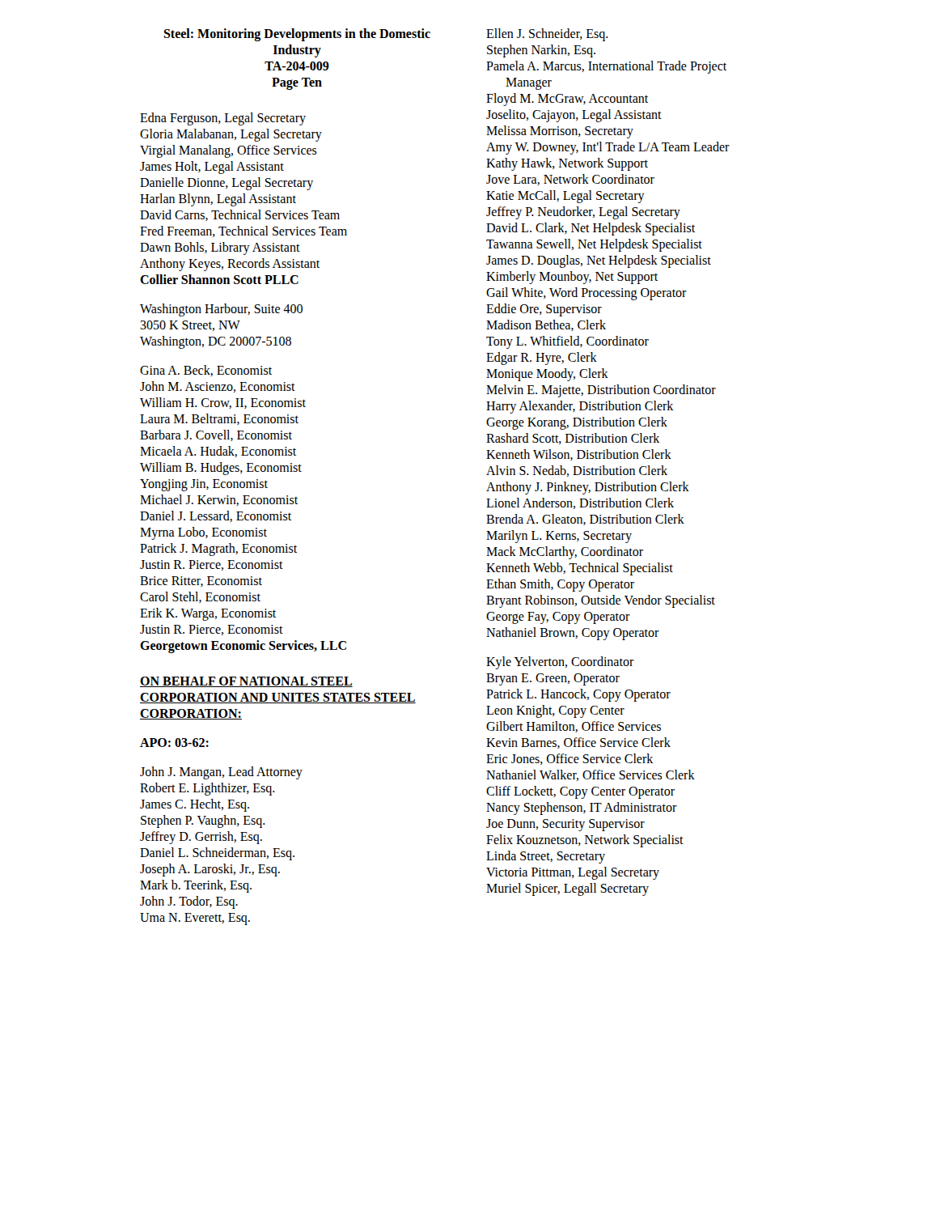Steel: Monitoring Developments in the Domestic Industry TA-204-009 Page Ten
Edna Ferguson, Legal Secretary
Gloria Malabanan, Legal Secretary
Virgial Manalang, Office Services
James Holt, Legal Assistant
Danielle Dionne, Legal Secretary
Harlan Blynn, Legal Assistant
David Carns, Technical Services Team
Fred Freeman, Technical Services Team
Dawn Bohls, Library Assistant
Anthony Keyes, Records Assistant
Collier Shannon Scott PLLC
Washington Harbour, Suite 400
3050 K Street, NW
Washington, DC 20007-5108
Gina A. Beck, Economist
John M. Ascienzo, Economist
William H. Crow, II, Economist
Laura M. Beltrami, Economist
Barbara J. Covell, Economist
Micaela A. Hudak, Economist
William B. Hudges, Economist
Yongjing Jin, Economist
Michael J. Kerwin, Economist
Daniel J. Lessard, Economist
Myrna Lobo, Economist
Patrick J. Magrath, Economist
Justin R. Pierce, Economist
Brice Ritter, Economist
Carol Stehl, Economist
Erik K. Warga, Economist
Justin R. Pierce, Economist
Georgetown Economic Services, LLC
ON BEHALF OF NATIONAL STEEL
CORPORATION AND UNITES STATES STEEL
CORPORATION:
APO: 03-62:
John J. Mangan, Lead Attorney
Robert E. Lighthizer, Esq.
James C. Hecht, Esq.
Stephen P. Vaughn, Esq.
Jeffrey D. Gerrish, Esq.
Daniel L. Schneiderman, Esq.
Joseph A. Laroski, Jr., Esq.
Mark b. Teerink, Esq.
John J. Todor, Esq.
Uma N. Everett, Esq.
Ellen J. Schneider, Esq.
Stephen Narkin, Esq.
Pamela A. Marcus, International Trade Project
Manager
Floyd M. McGraw, Accountant
Joselito, Cajayon, Legal Assistant
Melissa Morrison, Secretary
Amy W. Downey, Int'l Trade L/A Team Leader
Kathy Hawk, Network Support
Jove Lara, Network Coordinator
Katie McCall, Legal Secretary
Jeffrey P. Neudorker, Legal Secretary
David L. Clark, Net Helpdesk Specialist
Tawanna Sewell, Net Helpdesk Specialist
James D. Douglas, Net Helpdesk Specialist
Kimberly Mounboy, Net Support
Gail White, Word Processing Operator
Eddie Ore, Supervisor
Madison Bethea, Clerk
Tony L. Whitfield, Coordinator
Edgar R. Hyre, Clerk
Monique Moody, Clerk
Melvin E. Majette, Distribution Coordinator
Harry Alexander, Distribution Clerk
George Korang, Distribution Clerk
Rashard Scott, Distribution Clerk
Kenneth Wilson, Distribution Clerk
Alvin S. Nedab, Distribution Clerk
Anthony J. Pinkney, Distribution Clerk
Lionel Anderson, Distribution Clerk
Brenda A. Gleaton, Distribution Clerk
Marilyn L. Kerns, Secretary
Mack McClarthy, Coordinator
Kenneth Webb, Technical Specialist
Ethan Smith, Copy Operator
Bryant Robinson, Outside Vendor Specialist
George Fay, Copy Operator
Nathaniel Brown, Copy Operator
Kyle Yelverton, Coordinator
Bryan E. Green, Operator
Patrick L. Hancock, Copy Operator
Leon Knight, Copy Center
Gilbert Hamilton, Office Services
Kevin Barnes, Office Service Clerk
Eric Jones, Office Service Clerk
Nathaniel Walker, Office Services Clerk
Cliff Lockett, Copy Center Operator
Nancy Stephenson, IT Administrator
Joe Dunn, Security Supervisor
Felix Kouznetson, Network Specialist
Linda Street, Secretary
Victoria Pittman, Legal Secretary
Muriel Spicer, Legall Secretary